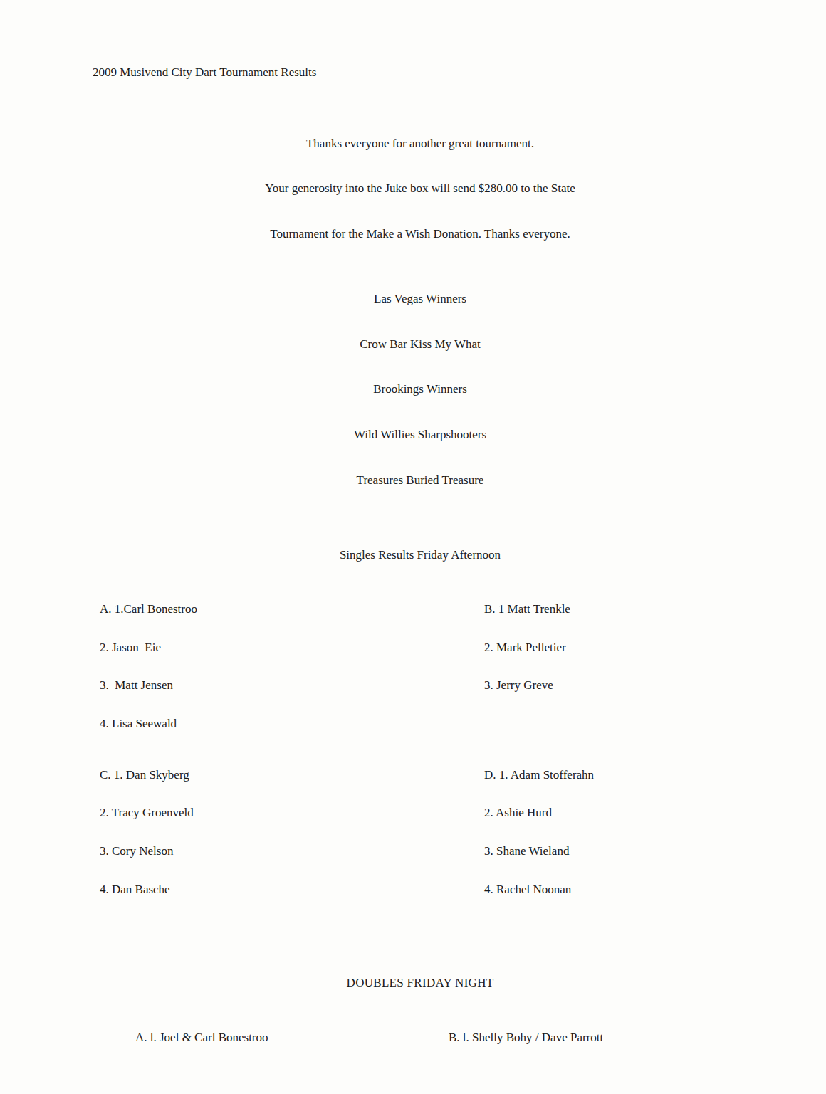2009 Musivend City Dart Tournament Results
Thanks everyone for another great tournament.
Your generosity into the Juke box will send $280.00 to the State
Tournament for the Make a Wish Donation. Thanks everyone.
Las Vegas Winners
Crow Bar Kiss My What
Brookings Winners
Wild Willies Sharpshooters
Treasures Buried Treasure
Singles Results Friday Afternoon
| A. 1.Carl Bonestroo 2. Jason Eie 3. Matt Jensen 4. Lisa Seewald | B. 1 Matt Trenkle 2. Mark Pelletier 3. Jerry Greve |
| C. 1. Dan Skyberg 2. Tracy Groenveld 3. Cory Nelson 4. Dan Basche | D. 1. Adam Stofferahn 2. Ashie Hurd 3. Shane Wieland 4. Rachel Noonan |
DOUBLES FRIDAY NIGHT
| A. l. Joel & Carl Bonestroo | B. l. Shelly Bohy / Dave Parrott |